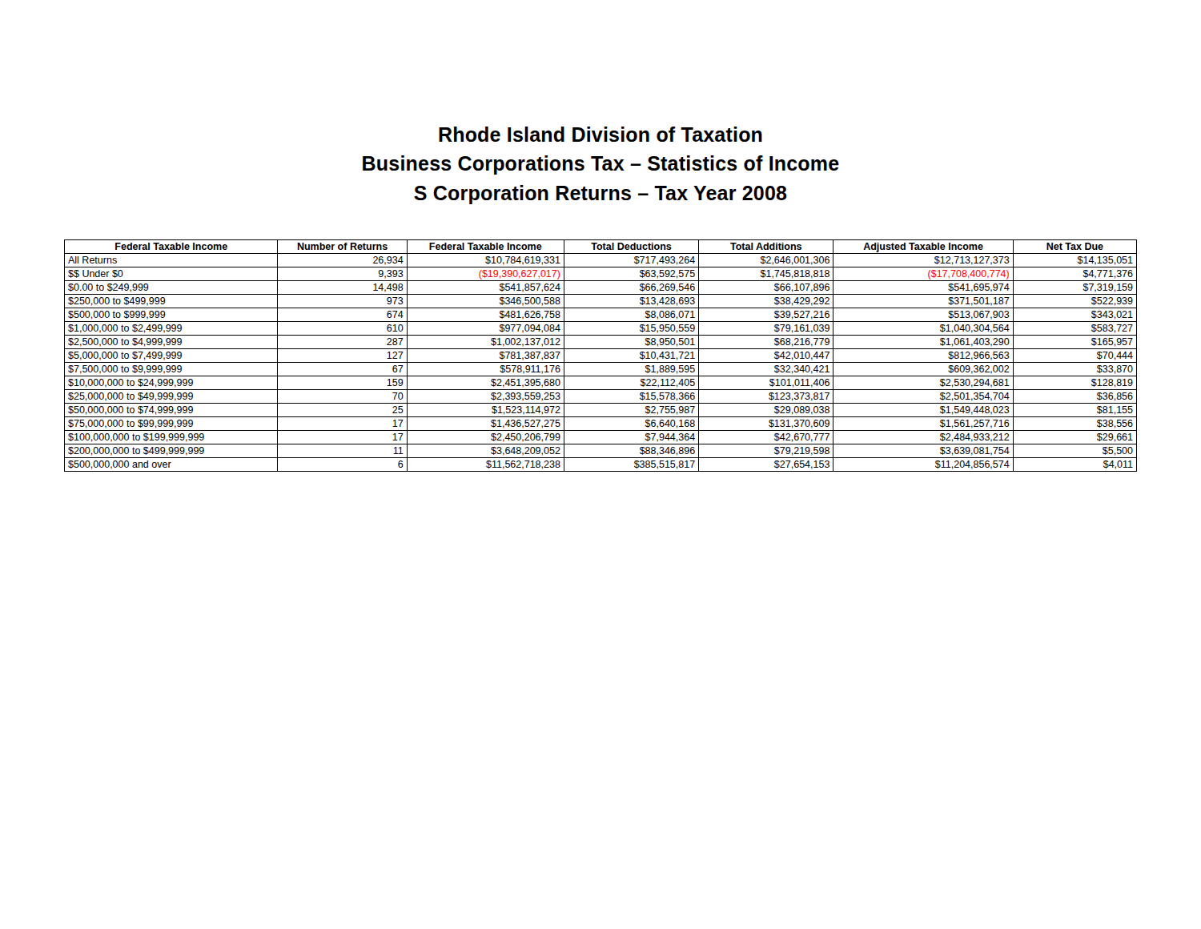Rhode Island Division of Taxation
Business Corporations Tax – Statistics of Income
S Corporation Returns – Tax Year 2008
| Federal Taxable Income | Number of Returns | Federal Taxable Income | Total Deductions | Total Additions | Adjusted Taxable Income | Net Tax Due |
| --- | --- | --- | --- | --- | --- | --- |
| All Returns | 26,934 | $10,784,619,331 | $717,493,264 | $2,646,001,306 | $12,713,127,373 | $14,135,051 |
| $$ Under $0 | 9,393 | ($19,390,627,017) | $63,592,575 | $1,745,818,818 | ($17,708,400,774) | $4,771,376 |
| $0.00 to $249,999 | 14,498 | $541,857,624 | $66,269,546 | $66,107,896 | $541,695,974 | $7,319,159 |
| $250,000 to $499,999 | 973 | $346,500,588 | $13,428,693 | $38,429,292 | $371,501,187 | $522,939 |
| $500,000 to $999,999 | 674 | $481,626,758 | $8,086,071 | $39,527,216 | $513,067,903 | $343,021 |
| $1,000,000 to $2,499,999 | 610 | $977,094,084 | $15,950,559 | $79,161,039 | $1,040,304,564 | $583,727 |
| $2,500,000 to $4,999,999 | 287 | $1,002,137,012 | $8,950,501 | $68,216,779 | $1,061,403,290 | $165,957 |
| $5,000,000 to $7,499,999 | 127 | $781,387,837 | $10,431,721 | $42,010,447 | $812,966,563 | $70,444 |
| $7,500,000 to $9,999,999 | 67 | $578,911,176 | $1,889,595 | $32,340,421 | $609,362,002 | $33,870 |
| $10,000,000 to $24,999,999 | 159 | $2,451,395,680 | $22,112,405 | $101,011,406 | $2,530,294,681 | $128,819 |
| $25,000,000 to $49,999,999 | 70 | $2,393,559,253 | $15,578,366 | $123,373,817 | $2,501,354,704 | $36,856 |
| $50,000,000 to $74,999,999 | 25 | $1,523,114,972 | $2,755,987 | $29,089,038 | $1,549,448,023 | $81,155 |
| $75,000,000 to $99,999,999 | 17 | $1,436,527,275 | $6,640,168 | $131,370,609 | $1,561,257,716 | $38,556 |
| $100,000,000 to $199,999,999 | 17 | $2,450,206,799 | $7,944,364 | $42,670,777 | $2,484,933,212 | $29,661 |
| $200,000,000 to $499,999,999 | 11 | $3,648,209,052 | $88,346,896 | $79,219,598 | $3,639,081,754 | $5,500 |
| $500,000,000 and over | 6 | $11,562,718,238 | $385,515,817 | $27,654,153 | $11,204,856,574 | $4,011 |